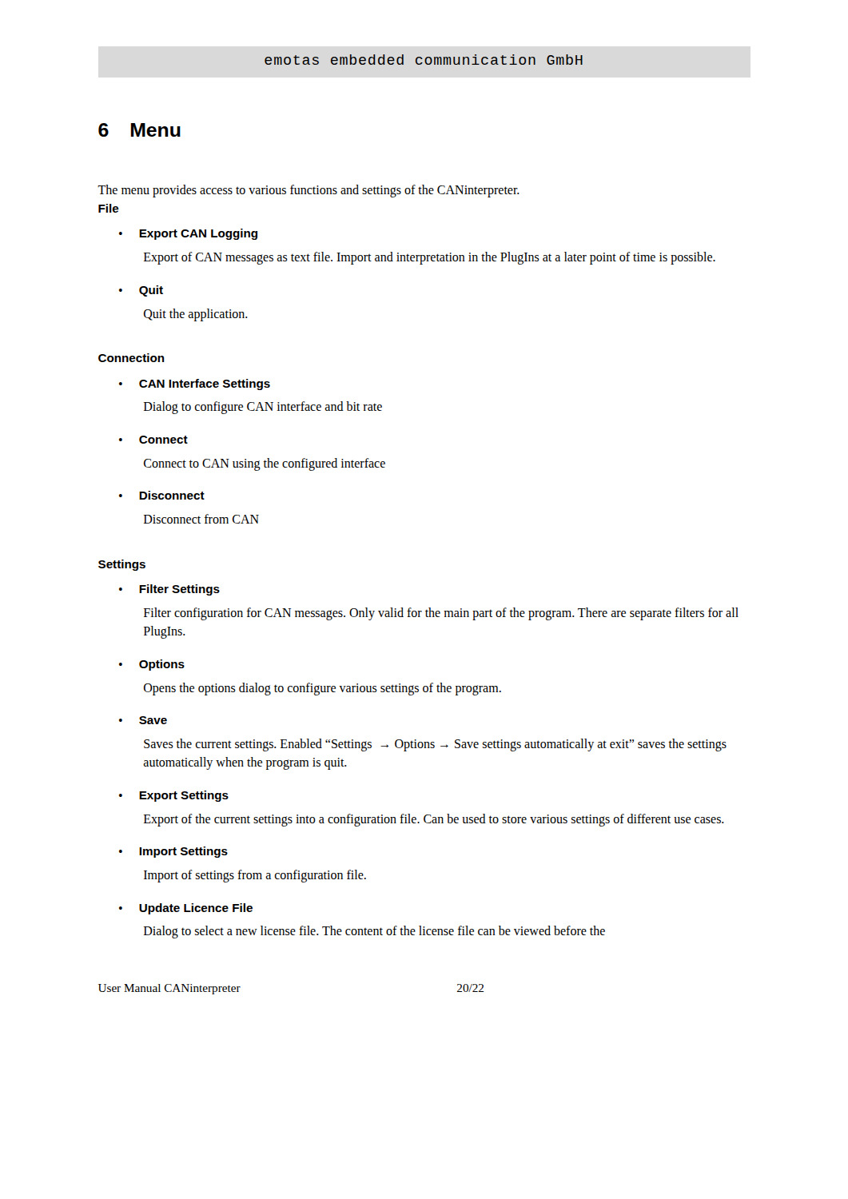emotas embedded communication GmbH
6 Menu
The menu provides access to various functions and settings of the CANinterpreter.
File
Export CAN Logging Export of CAN messages as text file. Import and interpretation in the PlugIns at a later point of time is possible.
Quit Quit the application.
Connection
CAN Interface Settings Dialog to configure CAN interface and bit rate
Connect Connect to CAN using the configured interface
Disconnect Disconnect from CAN
Settings
Filter Settings Filter configuration for CAN messages. Only valid for the main part of the program. There are separate filters for all PlugIns.
Options Opens the options dialog to configure various settings of the program.
Save Saves the current settings. Enabled “Settings → Options → Save settings automatically at exit” saves the settings automatically when the program is quit.
Export Settings Export of the current settings into a configuration file. Can be used to store various settings of different use cases.
Import Settings Import of settings from a configuration file.
Update Licence File Dialog to select a new license file. The content of the license file can be viewed before the
User Manual CANinterpreter
20/22